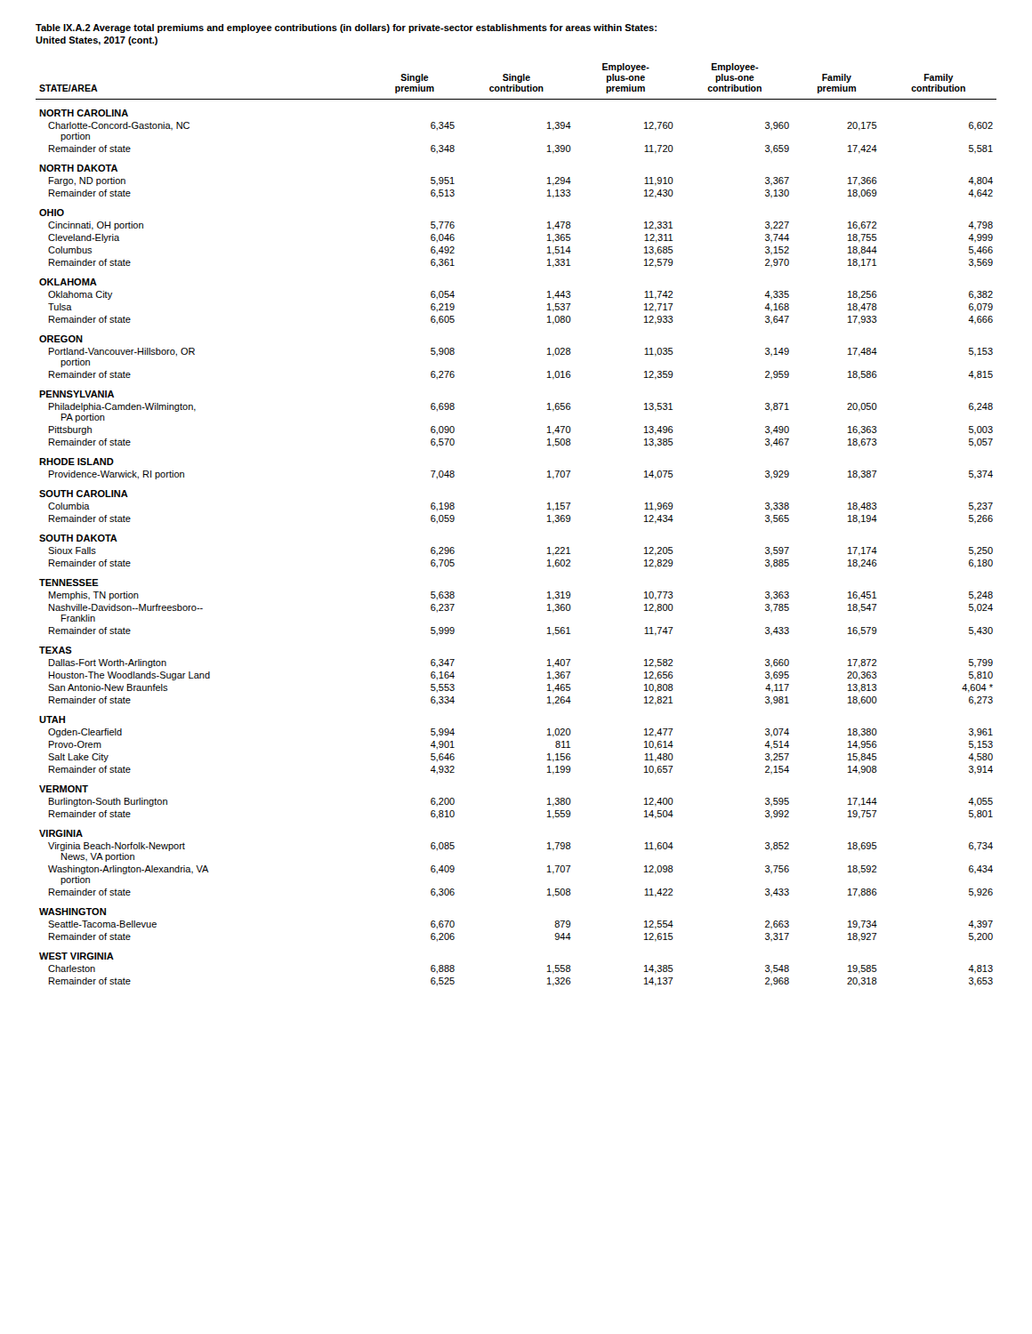Table IX.A.2 Average total premiums and employee contributions (in dollars) for private-sector establishments for areas within States:
United States, 2017 (cont.)
| STATE/AREA | Single premium | Single contribution | Employee- plus-one premium | Employee- plus-one contribution | Family premium | Family contribution |
| --- | --- | --- | --- | --- | --- | --- |
| NORTH CAROLINA |
| Charlotte-Concord-Gastonia, NC portion | 6,345 | 1,394 | 12,760 | 3,960 | 20,175 | 6,602 |
| Remainder of state | 6,348 | 1,390 | 11,720 | 3,659 | 17,424 | 5,581 |
| NORTH DAKOTA |
| Fargo, ND portion | 5,951 | 1,294 | 11,910 | 3,367 | 17,366 | 4,804 |
| Remainder of state | 6,513 | 1,133 | 12,430 | 3,130 | 18,069 | 4,642 |
| OHIO |
| Cincinnati, OH portion | 5,776 | 1,478 | 12,331 | 3,227 | 16,672 | 4,798 |
| Cleveland-Elyria | 6,046 | 1,365 | 12,311 | 3,744 | 18,755 | 4,999 |
| Columbus | 6,492 | 1,514 | 13,685 | 3,152 | 18,844 | 5,466 |
| Remainder of state | 6,361 | 1,331 | 12,579 | 2,970 | 18,171 | 3,569 |
| OKLAHOMA |
| Oklahoma City | 6,054 | 1,443 | 11,742 | 4,335 | 18,256 | 6,382 |
| Tulsa | 6,219 | 1,537 | 12,717 | 4,168 | 18,478 | 6,079 |
| Remainder of state | 6,605 | 1,080 | 12,933 | 3,647 | 17,933 | 4,666 |
| OREGON |
| Portland-Vancouver-Hillsboro, OR portion | 5,908 | 1,028 | 11,035 | 3,149 | 17,484 | 5,153 |
| Remainder of state | 6,276 | 1,016 | 12,359 | 2,959 | 18,586 | 4,815 |
| PENNSYLVANIA |
| Philadelphia-Camden-Wilmington, PA portion | 6,698 | 1,656 | 13,531 | 3,871 | 20,050 | 6,248 |
| Pittsburgh | 6,090 | 1,470 | 13,496 | 3,490 | 16,363 | 5,003 |
| Remainder of state | 6,570 | 1,508 | 13,385 | 3,467 | 18,673 | 5,057 |
| RHODE ISLAND |
| Providence-Warwick, RI portion | 7,048 | 1,707 | 14,075 | 3,929 | 18,387 | 5,374 |
| SOUTH CAROLINA |
| Columbia | 6,198 | 1,157 | 11,969 | 3,338 | 18,483 | 5,237 |
| Remainder of state | 6,059 | 1,369 | 12,434 | 3,565 | 18,194 | 5,266 |
| SOUTH DAKOTA |
| Sioux Falls | 6,296 | 1,221 | 12,205 | 3,597 | 17,174 | 5,250 |
| Remainder of state | 6,705 | 1,602 | 12,829 | 3,885 | 18,246 | 6,180 |
| TENNESSEE |
| Memphis, TN portion | 5,638 | 1,319 | 10,773 | 3,363 | 16,451 | 5,248 |
| Nashville-Davidson--Murfreesboro-- Franklin | 6,237 | 1,360 | 12,800 | 3,785 | 18,547 | 5,024 |
| Remainder of state | 5,999 | 1,561 | 11,747 | 3,433 | 16,579 | 5,430 |
| TEXAS |
| Dallas-Fort Worth-Arlington | 6,347 | 1,407 | 12,582 | 3,660 | 17,872 | 5,799 |
| Houston-The Woodlands-Sugar Land | 6,164 | 1,367 | 12,656 | 3,695 | 20,363 | 5,810 |
| San Antonio-New Braunfels | 5,553 | 1,465 | 10,808 | 4,117 | 13,813 | 4,604 * |
| Remainder of state | 6,334 | 1,264 | 12,821 | 3,981 | 18,600 | 6,273 |
| UTAH |
| Ogden-Clearfield | 5,994 | 1,020 | 12,477 | 3,074 | 18,380 | 3,961 |
| Provo-Orem | 4,901 | 811 | 10,614 | 4,514 | 14,956 | 5,153 |
| Salt Lake City | 5,646 | 1,156 | 11,480 | 3,257 | 15,845 | 4,580 |
| Remainder of state | 4,932 | 1,199 | 10,657 | 2,154 | 14,908 | 3,914 |
| VERMONT |
| Burlington-South Burlington | 6,200 | 1,380 | 12,400 | 3,595 | 17,144 | 4,055 |
| Remainder of state | 6,810 | 1,559 | 14,504 | 3,992 | 19,757 | 5,801 |
| VIRGINIA |
| Virginia Beach-Norfolk-Newport News, VA portion | 6,085 | 1,798 | 11,604 | 3,852 | 18,695 | 6,734 |
| Washington-Arlington-Alexandria, VA portion | 6,409 | 1,707 | 12,098 | 3,756 | 18,592 | 6,434 |
| Remainder of state | 6,306 | 1,508 | 11,422 | 3,433 | 17,886 | 5,926 |
| WASHINGTON |
| Seattle-Tacoma-Bellevue | 6,670 | 879 | 12,554 | 2,663 | 19,734 | 4,397 |
| Remainder of state | 6,206 | 944 | 12,615 | 3,317 | 18,927 | 5,200 |
| WEST VIRGINIA |
| Charleston | 6,888 | 1,558 | 14,385 | 3,548 | 19,585 | 4,813 |
| Remainder of state | 6,525 | 1,326 | 14,137 | 2,968 | 20,318 | 3,653 |